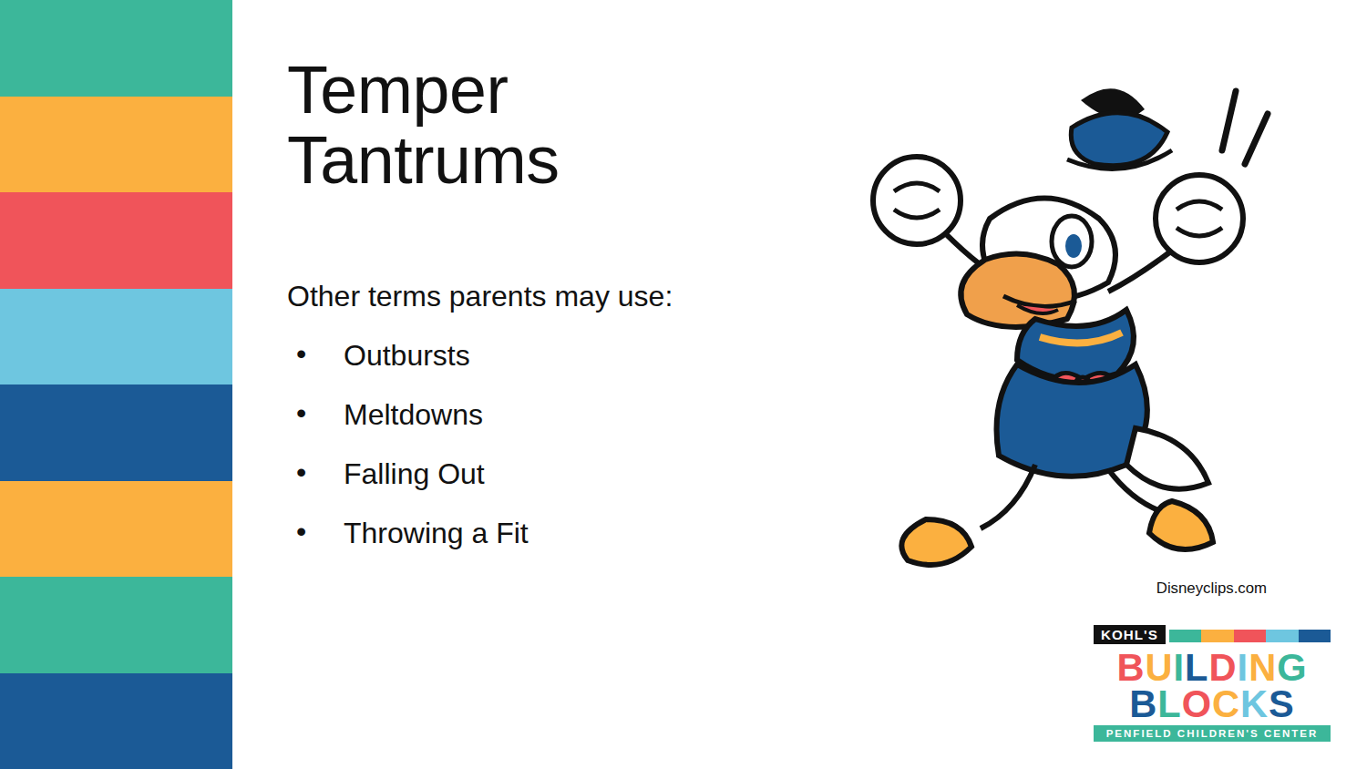Temper
Tantrums
Other terms parents may use:
Outbursts
Meltdowns
Falling Out
Throwing a Fit
Disneyclips.com
KOHL'S
BUILDING
BLOCKS
PENFIELD CHILDREN'S CENTER